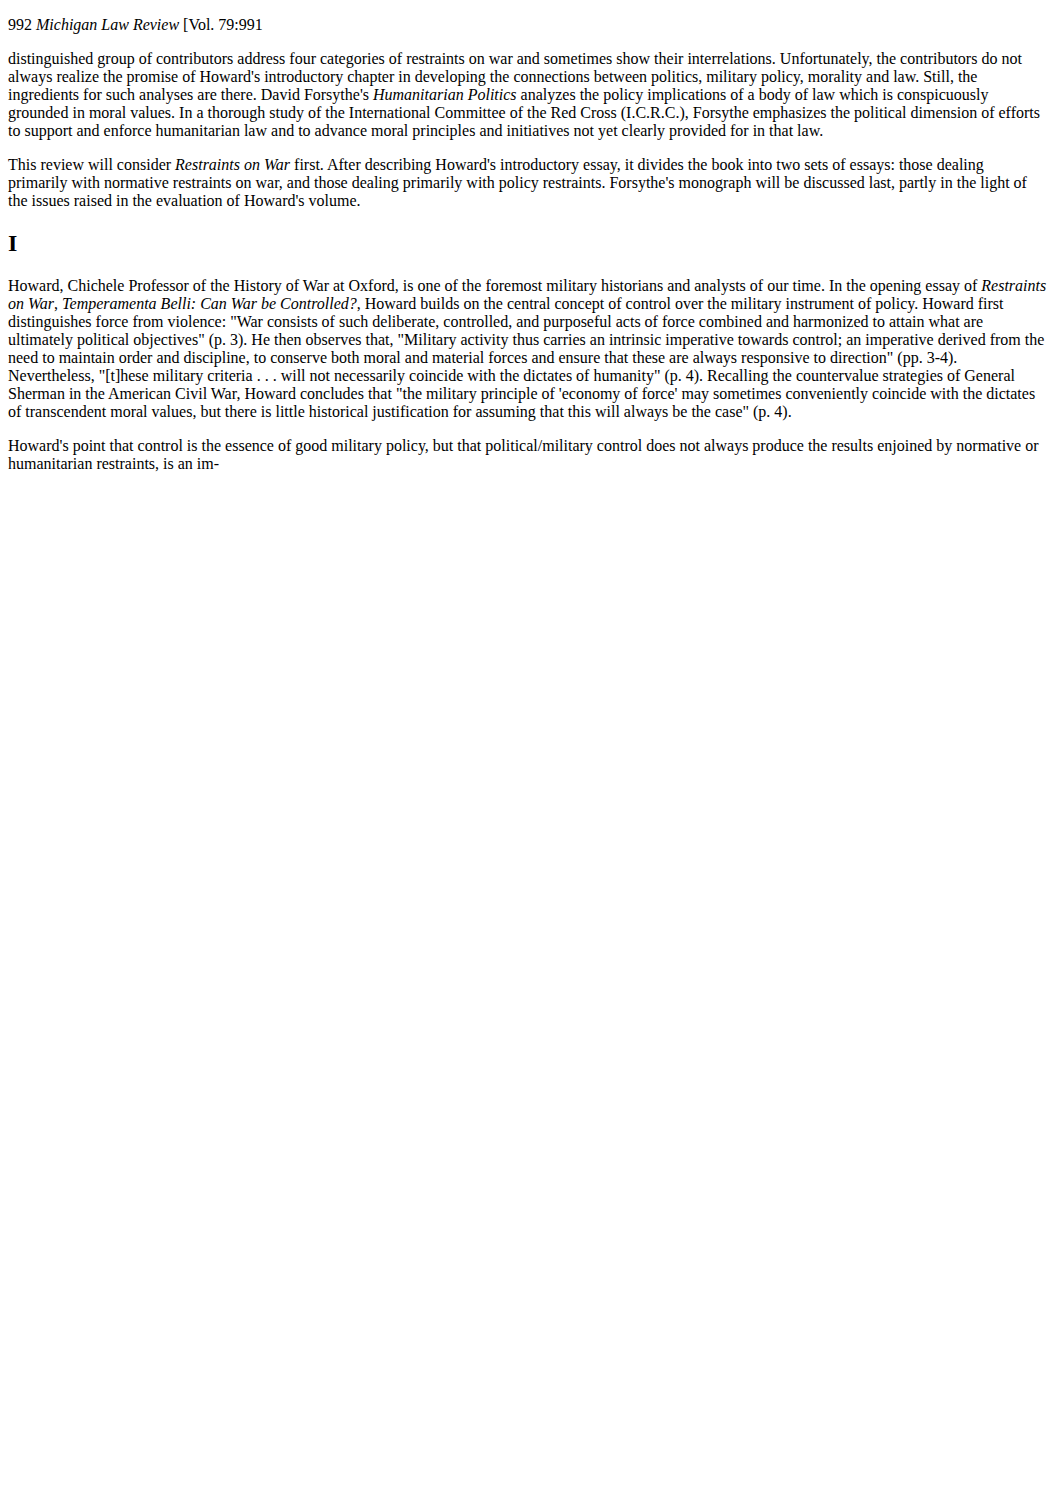992 Michigan Law Review [Vol. 79:991
distinguished group of contributors address four categories of restraints on war and sometimes show their interrelations. Unfortunately, the contributors do not always realize the promise of Howard's introductory chapter in developing the connections between politics, military policy, morality and law. Still, the ingredients for such analyses are there. David Forsythe's Humanitarian Politics analyzes the policy implications of a body of law which is conspicuously grounded in moral values. In a thorough study of the International Committee of the Red Cross (I.C.R.C.), Forsythe emphasizes the political dimension of efforts to support and enforce humanitarian law and to advance moral principles and initiatives not yet clearly provided for in that law.
This review will consider Restraints on War first. After describing Howard's introductory essay, it divides the book into two sets of essays: those dealing primarily with normative restraints on war, and those dealing primarily with policy restraints. Forsythe's monograph will be discussed last, partly in the light of the issues raised in the evaluation of Howard's volume.
I
Howard, Chichele Professor of the History of War at Oxford, is one of the foremost military historians and analysts of our time. In the opening essay of Restraints on War, Temperamenta Belli: Can War be Controlled?, Howard builds on the central concept of control over the military instrument of policy. Howard first distinguishes force from violence: "War consists of such deliberate, controlled, and purposeful acts of force combined and harmonized to attain what are ultimately political objectives" (p. 3). He then observes that, "Military activity thus carries an intrinsic imperative towards control; an imperative derived from the need to maintain order and discipline, to conserve both moral and material forces and ensure that these are always responsive to direction" (pp. 3-4). Nevertheless, "[t]hese military criteria . . . will not necessarily coincide with the dictates of humanity" (p. 4). Recalling the countervalue strategies of General Sherman in the American Civil War, Howard concludes that "the military principle of 'economy of force' may sometimes conveniently coincide with the dictates of transcendent moral values, but there is little historical justification for assuming that this will always be the case" (p. 4).
Howard's point that control is the essence of good military policy, but that political/military control does not always produce the results enjoined by normative or humanitarian restraints, is an im-